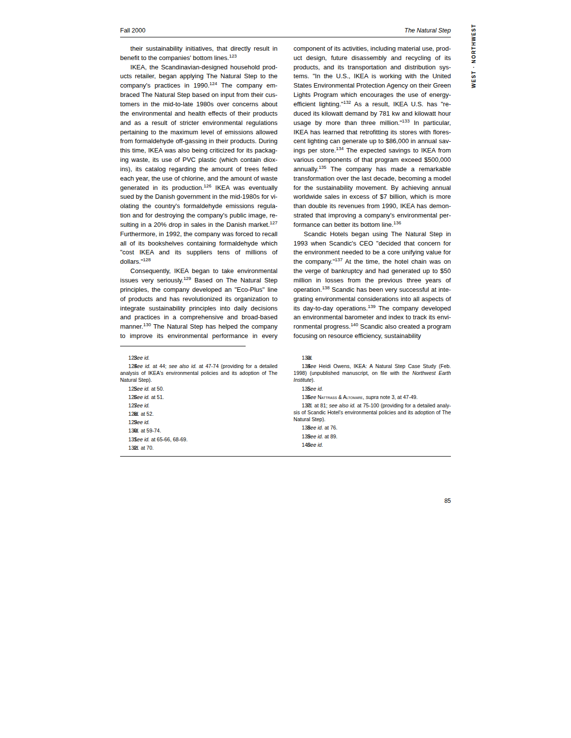West · Northwest
Fall 2000 The Natural Step
their sustainability initiatives, that directly result in benefit to the companies' bottom lines.123
IKEA, the Scandinavian-designed household products retailer, began applying The Natural Step to the company's practices in 1990.124 The company embraced The Natural Step based on input from their customers in the mid-to-late 1980s over concerns about the environmental and health effects of their products and as a result of stricter environmental regulations pertaining to the maximum level of emissions allowed from formaldehyde off-gassing in their products. During this time, IKEA was also being criticized for its packaging waste, its use of PVC plastic (which contain dioxins), its catalog regarding the amount of trees felled each year, the use of chlorine, and the amount of waste generated in its production.126 IKEA was eventually sued by the Danish government in the mid-1980s for violating the country's formaldehyde emissions regulation and for destroying the company's public image, resulting in a 20% drop in sales in the Danish market.127 Furthermore, in 1992, the company was forced to recall all of its bookshelves containing formaldehyde which "cost IKEA and its suppliers tens of millions of dollars."128
Consequently, IKEA began to take environmental issues very seriously.129 Based on The Natural Step principles, the company developed an "Eco-Plus" line of products and has revolutionized its organization to integrate sustainability principles into daily decisions and practices in a comprehensive and broad-based manner.130 The Natural Step has helped the company to improve its environmental performance in every component of its activities, including material use, product design, future disassembly and recycling of its products, and its transportation and distribution systems. "In the U.S., IKEA is working with the United States Environmental Protection Agency on their Green Lights Program which encourages the use of energy-efficient lighting."132 As a result, IKEA U.S. has "reduced its kilowatt demand by 781 kw and kilowatt hour usage by more than three million."133 In particular, IKEA has learned that retrofitting its stores with florescent lighting can generate up to $86,000 in annual savings per store.134 The expected savings to IKEA from various components of that program exceed $500,000 annually.135 The company has made a remarkable transformation over the last decade, becoming a model for the sustainability movement. By achieving annual worldwide sales in excess of $7 billion, which is more than double its revenues from 1990, IKEA has demonstrated that improving a company's environmental performance can better its bottom line.136
Scandic Hotels began using The Natural Step in 1993 when Scandic's CEO "decided that concern for the environment needed to be a core unifying value for the company."137 At the time, the hotel chain was on the verge of bankruptcy and had generated up to $50 million in losses from the previous three years of operation.138 Scandic has been very successful at integrating environmental considerations into all aspects of its day-to-day operations.139 The company developed an environmental barometer and index to track its environmental progress.140 Scandic also created a program focusing on resource efficiency, sustainability
123. See id.
124. See id. at 44; see also id. at 47-74 (providing for a detailed analysis of IKEA's environmental policies and its adoption of The Natural Step).
125. See id. at 50.
126. See id. at 51.
127. See id.
128. Id. at 52.
129. See id.
130. Id. at 59-74.
131. See id. at 65-66, 68-69.
132. Id. at 70.
133. Id.
134. See Heidi Owens, IKEA: A Natural Step Case Study (Feb. 1998) (unpublished manuscript, on file with the Northwest Earth Institute).
135. See id.
136. See Nattrass & Altomare, supra note 3, at 47-49.
137. Id. at 81; see also id. at 75-100 (providing for a detailed analysis of Scandic Hotel's environmental policies and its adoption of The Natural Step).
138. See id. at 76.
139. See id. at 89.
140. See id.
85